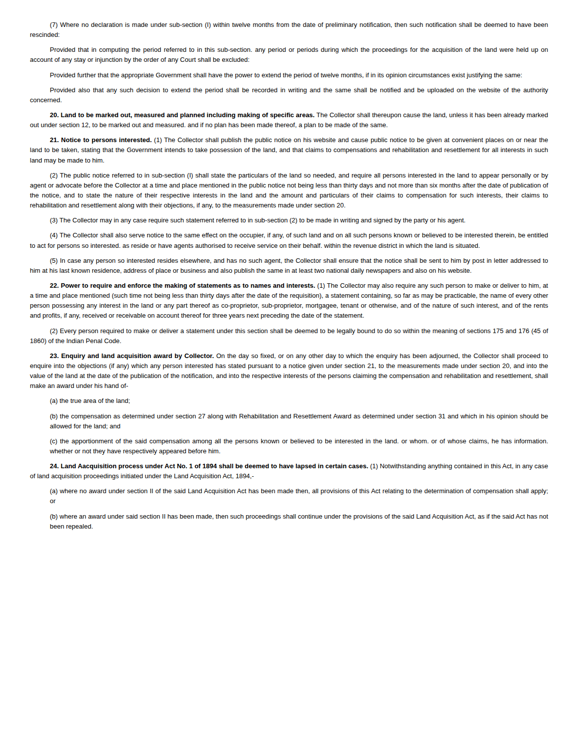(7) Where no declaration is made under sub-section (I) within twelve months from the date of preliminary notification, then such notification shall be deemed to have been rescinded:
Provided that in computing the period referred to in this sub-section. any period or periods during which the proceedings for the acquisition of the land were held up on account of any stay or injunction by the order of any Court shall be excluded:
Provided further that the appropriate Government shall have the power to extend the period of twelve months, if in its opinion circumstances exist justifying the same:
Provided also that any such decision to extend the period shall be recorded in writing and the same shall be notified and be uploaded on the website of the authority concerned.
20. Land to be marked out, measured and planned including making of specific areas. The Collector shall thereupon cause the land, unless it has been already marked out under section 12, to be marked out and measured. and if no plan has been made thereof, a plan to be made of the same.
21. Notice to persons interested. (1) The Collector shall publish the public notice on his website and cause public notice to be given at convenient places on or near the land to be taken, stating that the Government intends to take possession of the land, and that claims to compensations and rehabilitation and resettlement for all interests in such land may be made to him.
(2) The public notice referred to in sub-section (I) shall state the particulars of the land so needed, and require all persons interested in the land to appear personally or by agent or advocate before the Collector at a time and place mentioned in the public notice not being less than thirty days and not more than six months after the date of publication of the notice, and to state the nature of their respective interests in the land and the amount and particulars of their claims to compensation for such interests, their claims to rehabilitation and resettlement along with their objections, if any, to the measurements made under section 20.
(3) The Collector may in any case require such statement referred to in sub-section (2) to be made in writing and signed by the party or his agent.
(4) The Collector shall also serve notice to the same effect on the occupier, if any, of such land and on all such persons known or believed to be interested therein, be entitled to act for persons so interested. as reside or have agents authorised to receive service on their behalf. within the revenue district in which the land is situated.
(5) In case any person so interested resides elsewhere, and has no such agent, the Collector shall ensure that the notice shall be sent to him by post in letter addressed to him at his last known residence, address of place or business and also publish the same in at least two national daily newspapers and also on his website.
22. Power to require and enforce the making of statements as to names and interests. (1) The Collector may also require any such person to make or deliver to him, at a time and place mentioned (such time not being less than thirty days after the date of the requisition), a statement containing, so far as may be practicable, the name of every other person possessing any interest in the land or any part thereof as co-proprietor, sub-proprietor, mortgagee, tenant or otherwise, and of the nature of such interest, and of the rents and profits, if any, received or receivable on account thereof for three years next preceding the date of the statement.
(2) Every person required to make or deliver a statement under this section shall be deemed to be legally bound to do so within the meaning of sections 175 and 176 (45 of 1860) of the Indian Penal Code.
23. Enquiry and land acquisition award by Collector. On the day so fixed, or on any other day to which the enquiry has been adjourned, the Collector shall proceed to enquire into the objections (if any) which any person interested has stated pursuant to a notice given under section 21, to the measurements made under section 20, and into the value of the land at the date of the publication of the notification, and into the respective interests of the persons claiming the compensation and rehabilitation and resettlement, shall make an award under his hand of-
(a) the true area of the land;
(b) the compensation as determined under section 27 along with Rehabilitation and Resettlement Award as determined under section 31 and which in his opinion should be allowed for the land; and
(c) the apportionment of the said compensation among all the persons known or believed to be interested in the land. or whom. or of whose claims, he has information. whether or not they have respectively appeared before him.
24. Land Aacquisition process under Act No. 1 of 1894 shall be deemed to have lapsed in certain cases. (1) Notwithstanding anything contained in this Act, in any case of land acquisition proceedings initiated under the Land Acquisition Act, 1894,-
(a) where no award under section II of the said Land Acquisition Act has been made then, all provisions of this Act relating to the determination of compensation shall apply; or
(b) where an award under said section II has been made, then such proceedings shall continue under the provisions of the said Land Acquisition Act, as if the said Act has not been repealed.